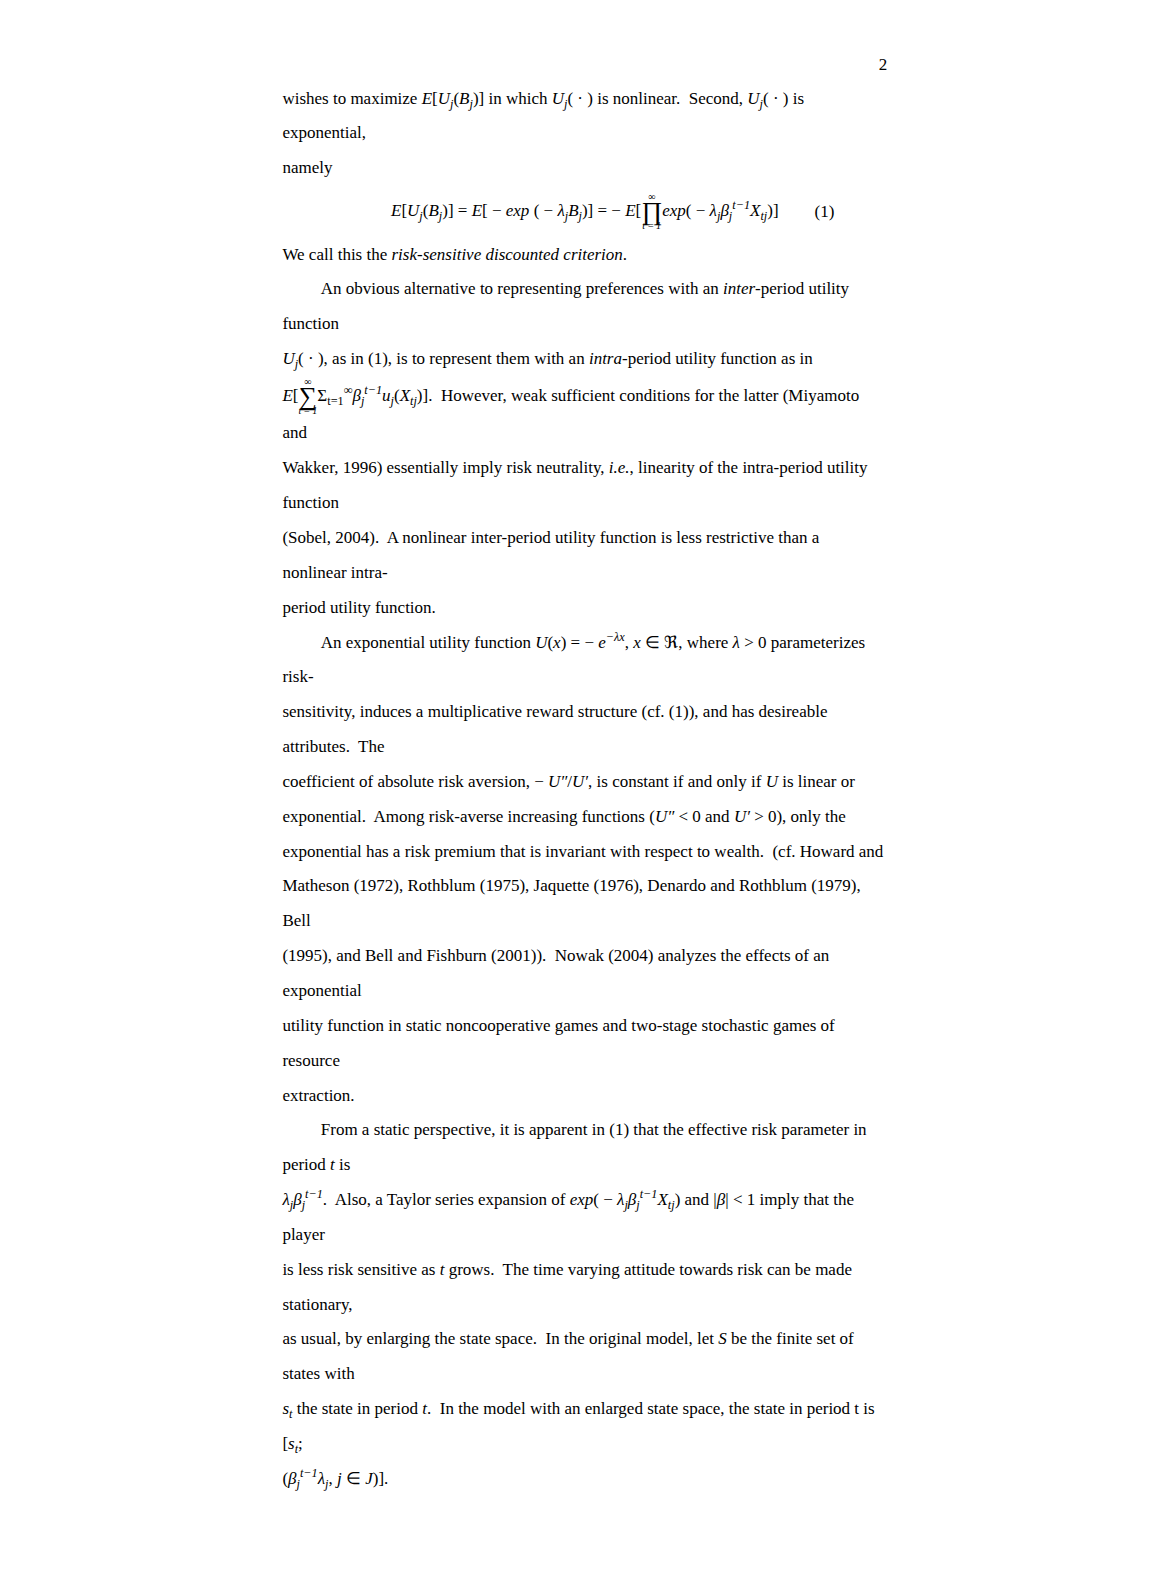2
wishes to maximize E[Uj(Bj)] in which Uj( · ) is nonlinear. Second, Uj( · ) is exponential,
namely
E[Uj(Bj)] = E[ − exp ( − λjBj)] = − E[∞∏t = 1 exp( − λjβjt−1Xtj)] (1)
We call this the risk-sensitive discounted criterion.
An obvious alternative to representing preferences with an inter-period utility function
Uj( · ), as in (1), is to represent them with an intra-period utility function as in
E[∞∑t = 1 Σt=1∞βjt−1uj(Xtj)]. However, weak sufficient conditions for the latter (Miyamoto and
Wakker, 1996) essentially imply risk neutrality, i.e., linearity of the intra-period utility function
(Sobel, 2004). A nonlinear inter-period utility function is less restrictive than a nonlinear intra-
period utility function.
An exponential utility function U(x) = − e−λx, x ∈ ℜ, where λ > 0 parameterizes risk-
sensitivity, induces a multiplicative reward structure (cf. (1)), and has desireable attributes. The
coefficient of absolute risk aversion, − U″/U′, is constant if and only if U is linear or
exponential. Among risk-averse increasing functions (U″ < 0 and U′ > 0), only the
exponential has a risk premium that is invariant with respect to wealth. (cf. Howard and
Matheson (1972), Rothblum (1975), Jaquette (1976), Denardo and Rothblum (1979), Bell
(1995), and Bell and Fishburn (2001)). Nowak (2004) analyzes the effects of an exponential
utility function in static noncooperative games and two-stage stochastic games of resource
extraction.
From a static perspective, it is apparent in (1) that the effective risk parameter in period t is
λjβjt−1. Also, a Taylor series expansion of exp( − λjβjt−1Xtj) and |β| < 1 imply that the player
is less risk sensitive as t grows. The time varying attitude towards risk can be made stationary,
as usual, by enlarging the state space. In the original model, let S be the finite set of states with
st the state in period t. In the model with an enlarged state space, the state in period t is [st;
(βjt−1λj, j ∈ J)].